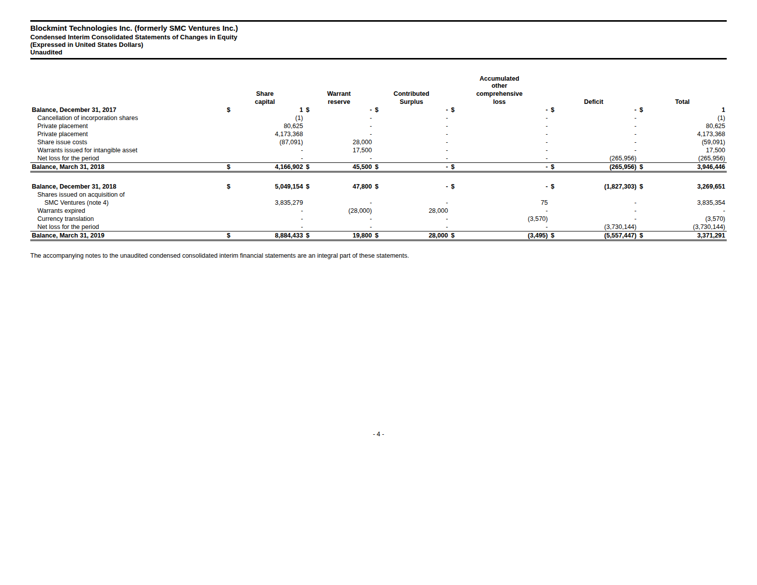Blockmint Technologies Inc. (formerly SMC Ventures Inc.)
Condensed Interim Consolidated Statements of Changes in Equity
(Expressed in United States Dollars)
Unaudited
| | | | | Accumulated other | | |
| --- | --- | --- | --- | --- | --- | --- |
| | Share | Warrant | Contributed | comprehensive | | |
| | capital | reserve | Surplus | loss | Deficit | Total |
| Balance, December 31, 2017 | $ | 1 | $ | - | $ | - | $ | - | $ | - | $ | 1 |
| Cancellation of incorporation shares | | (1) | | - | | - | | - | | - | | (1) |
| Private placement | | 80,625 | | - | | - | | - | | - | | 80,625 |
| Private placement | | 4,173,368 | | - | | - | | - | | - | | 4,173,368 |
| Share issue costs | | (87,091) | | 28,000 | | - | | - | | - | | (59,091) |
| Warrants issued for intangible asset | | - | | 17,500 | | - | | - | | - | | 17,500 |
| Net loss for the period | | - | | - | | - | | - | | (265,956) | | (265,956) |
| Balance, March 31, 2018 | $ | 4,166,902 | $ | 45,500 | $ | - | $ | - | $ | (265,956) | $ | 3,946,446 |
| Balance, December 31, 2018 | $ | 5,049,154 | $ | 47,800 | $ | - | $ | - | $ | (1,827,303) | $ | 3,269,651 |
| Shares issued on acquisition of | | | | | | | | | | | | |
| SMC Ventures (note 4) | | 3,835,279 | | - | | - | | 75 | | - | | 3,835,354 |
| Warrants expired | | - | | (28,000) | | 28,000 | | - | | - | | - |
| Currency translation | | - | | - | | - | | (3,570) | | - | | (3,570) |
| Net loss for the period | | - | | - | | - | | - | | (3,730,144) | | (3,730,144) |
| Balance, March 31, 2019 | $ | 8,884,433 | $ | 19,800 | $ | 28,000 | $ | (3,495) | $ | (5,557,447) | $ | 3,371,291 |
The accompanying notes to the unaudited condensed consolidated interim financial statements are an integral part of these statements.
- 4 -